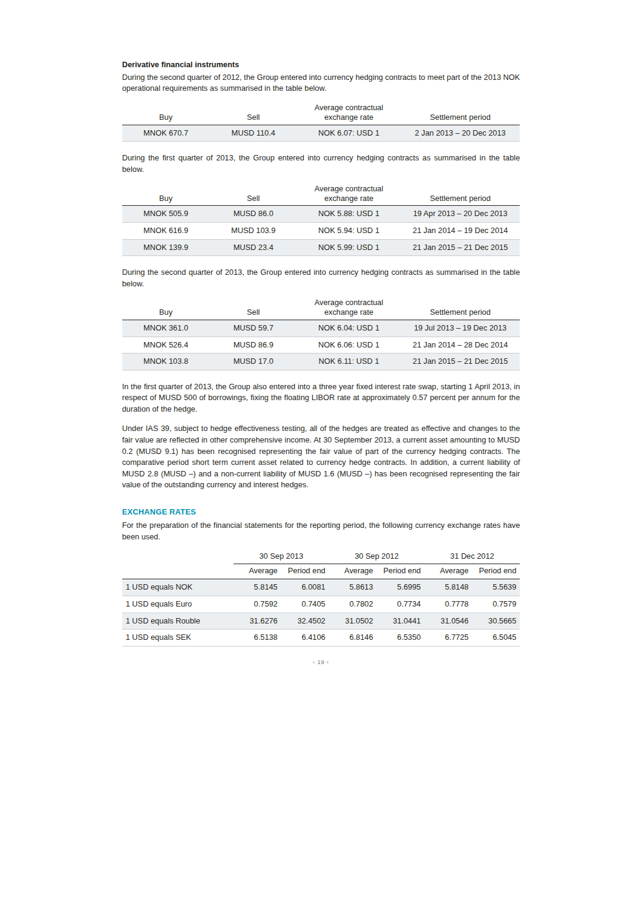Derivative financial instruments
During the second quarter of 2012, the Group entered into currency hedging contracts to meet part of the 2013 NOK operational requirements as summarised in the table below.
| Buy | Sell | Average contractual exchange rate | Settlement period |
| --- | --- | --- | --- |
| MNOK 670.7 | MUSD 110.4 | NOK 6.07: USD 1 | 2 Jan 2013 – 20 Dec 2013 |
During the first quarter of 2013, the Group entered into currency hedging contracts as summarised in the table below.
| Buy | Sell | Average contractual exchange rate | Settlement period |
| --- | --- | --- | --- |
| MNOK 505.9 | MUSD 86.0 | NOK 5.88: USD 1 | 19 Apr 2013 – 20 Dec 2013 |
| MNOK 616.9 | MUSD 103.9 | NOK 5.94: USD 1 | 21 Jan 2014 – 19 Dec 2014 |
| MNOK 139.9 | MUSD 23.4 | NOK 5.99: USD 1 | 21 Jan 2015 – 21 Dec 2015 |
During the second quarter of 2013, the Group entered into currency hedging contracts as summarised in the table below.
| Buy | Sell | Average contractual exchange rate | Settlement period |
| --- | --- | --- | --- |
| MNOK 361.0 | MUSD 59.7 | NOK 6.04: USD 1 | 19 Jul 2013 – 19 Dec 2013 |
| MNOK 526.4 | MUSD 86.9 | NOK 6.06: USD 1 | 21 Jan 2014 – 28 Dec 2014 |
| MNOK 103.8 | MUSD 17.0 | NOK 6.11: USD 1 | 21 Jan 2015 – 21 Dec 2015 |
In the first quarter of 2013, the Group also entered into a three year fixed interest rate swap, starting 1 April 2013, in respect of MUSD 500 of borrowings, fixing the floating LIBOR rate at approximately 0.57 percent per annum for the duration of the hedge.
Under IAS 39, subject to hedge effectiveness testing, all of the hedges are treated as effective and changes to the fair value are reflected in other comprehensive income. At 30 September 2013, a current asset amounting to MUSD 0.2 (MUSD 9.1) has been recognised representing the fair value of part of the currency hedging contracts. The comparative period short term current asset related to currency hedge contracts. In addition, a current liability of MUSD 2.8 (MUSD –) and a non-current liability of MUSD 1.6 (MUSD –) has been recognised representing the fair value of the outstanding currency and interest hedges.
Exchange rates
For the preparation of the financial statements for the reporting period, the following currency exchange rates have been used.
| | 30 Sep 2013 | 30 Sep 2012 | 31 Dec 2012 |
| --- | --- | --- | --- |
| | Average | Period end | Average | Period end | Average | Period end |
| 1 USD equals NOK | 5.8145 | 6.0081 | 5.8613 | 5.6995 | 5.8148 | 5.5639 |
| 1 USD equals Euro | 0.7592 | 0.7405 | 0.7802 | 0.7734 | 0.7778 | 0.7579 |
| 1 USD equals Rouble | 31.6276 | 32.4502 | 31.0502 | 31.0441 | 31.0546 | 30.5665 |
| 1 USD equals SEK | 6.5138 | 6.4106 | 6.8146 | 6.5350 | 6.7725 | 6.5045 |
› 19 ‹